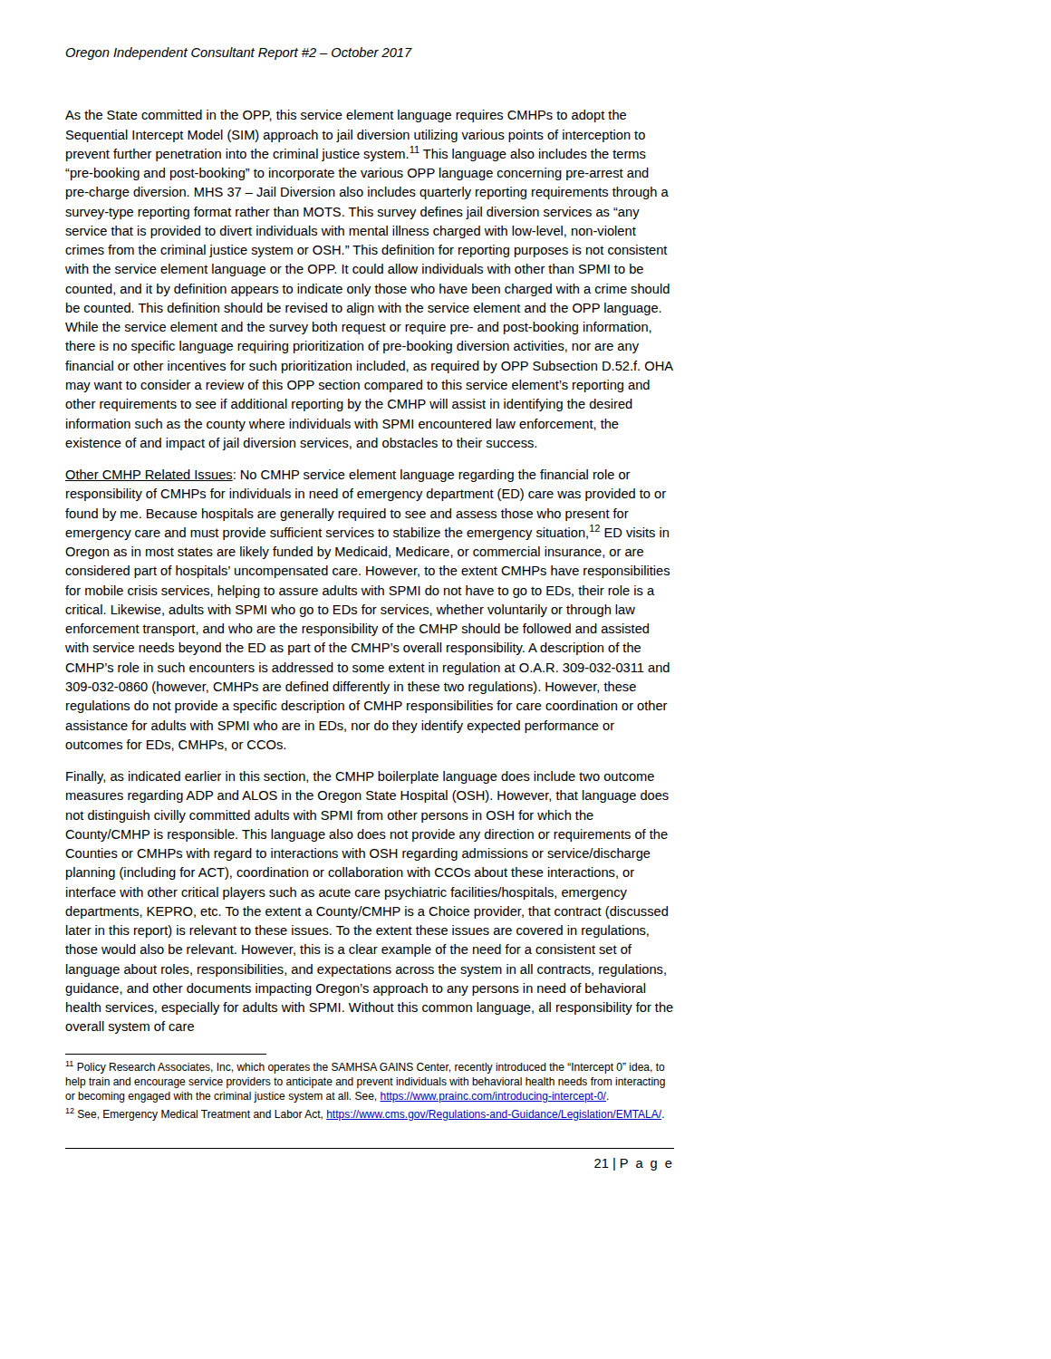Oregon Independent Consultant Report #2 – October 2017
As the State committed in the OPP, this service element language requires CMHPs to adopt the Sequential Intercept Model (SIM) approach to jail diversion utilizing various points of interception to prevent further penetration into the criminal justice system.11 This language also includes the terms “pre-booking and post-booking” to incorporate the various OPP language concerning pre-arrest and pre-charge diversion. MHS 37 – Jail Diversion also includes quarterly reporting requirements through a survey-type reporting format rather than MOTS. This survey defines jail diversion services as “any service that is provided to divert individuals with mental illness charged with low-level, non-violent crimes from the criminal justice system or OSH.” This definition for reporting purposes is not consistent with the service element language or the OPP. It could allow individuals with other than SPMI to be counted, and it by definition appears to indicate only those who have been charged with a crime should be counted. This definition should be revised to align with the service element and the OPP language. While the service element and the survey both request or require pre- and post-booking information, there is no specific language requiring prioritization of pre-booking diversion activities, nor are any financial or other incentives for such prioritization included, as required by OPP Subsection D.52.f. OHA may want to consider a review of this OPP section compared to this service element’s reporting and other requirements to see if additional reporting by the CMHP will assist in identifying the desired information such as the county where individuals with SPMI encountered law enforcement, the existence of and impact of jail diversion services, and obstacles to their success.
Other CMHP Related Issues: No CMHP service element language regarding the financial role or responsibility of CMHPs for individuals in need of emergency department (ED) care was provided to or found by me. Because hospitals are generally required to see and assess those who present for emergency care and must provide sufficient services to stabilize the emergency situation,12 ED visits in Oregon as in most states are likely funded by Medicaid, Medicare, or commercial insurance, or are considered part of hospitals’ uncompensated care. However, to the extent CMHPs have responsibilities for mobile crisis services, helping to assure adults with SPMI do not have to go to EDs, their role is a critical. Likewise, adults with SPMI who go to EDs for services, whether voluntarily or through law enforcement transport, and who are the responsibility of the CMHP should be followed and assisted with service needs beyond the ED as part of the CMHP’s overall responsibility. A description of the CMHP’s role in such encounters is addressed to some extent in regulation at O.A.R. 309-032-0311 and 309-032-0860 (however, CMHPs are defined differently in these two regulations). However, these regulations do not provide a specific description of CMHP responsibilities for care coordination or other assistance for adults with SPMI who are in EDs, nor do they identify expected performance or outcomes for EDs, CMHPs, or CCOs.
Finally, as indicated earlier in this section, the CMHP boilerplate language does include two outcome measures regarding ADP and ALOS in the Oregon State Hospital (OSH). However, that language does not distinguish civilly committed adults with SPMI from other persons in OSH for which the County/CMHP is responsible. This language also does not provide any direction or requirements of the Counties or CMHPs with regard to interactions with OSH regarding admissions or service/discharge planning (including for ACT), coordination or collaboration with CCOs about these interactions, or interface with other critical players such as acute care psychiatric facilities/hospitals, emergency departments, KEPRO, etc. To the extent a County/CMHP is a Choice provider, that contract (discussed later in this report) is relevant to these issues. To the extent these issues are covered in regulations, those would also be relevant. However, this is a clear example of the need for a consistent set of language about roles, responsibilities, and expectations across the system in all contracts, regulations, guidance, and other documents impacting Oregon’s approach to any persons in need of behavioral health services, especially for adults with SPMI. Without this common language, all responsibility for the overall system of care
11 Policy Research Associates, Inc, which operates the SAMHSA GAINS Center, recently introduced the “Intercept 0” idea, to help train and encourage service providers to anticipate and prevent individuals with behavioral health needs from interacting or becoming engaged with the criminal justice system at all. See, https://www.prainc.com/introducing-intercept-0/.
12 See, Emergency Medical Treatment and Labor Act, https://www.cms.gov/Regulations-and-Guidance/Legislation/EMTALA/.
21 | P a g e